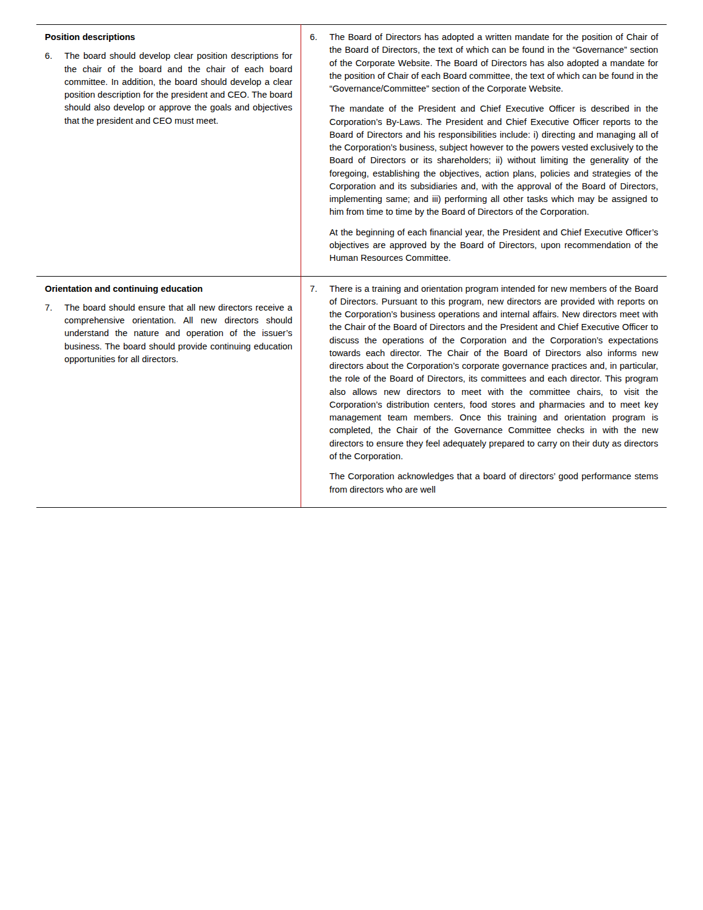| Position descriptions 6. The board should develop clear position descriptions for the chair of the board and the chair of each board committee. In addition, the board should develop a clear position description for the president and CEO. The board should also develop or approve the goals and objectives that the president and CEO must meet. | 6. The Board of Directors has adopted a written mandate for the position of Chair of the Board of Directors, the text of which can be found in the “Governance” section of the Corporate Website. The Board of Directors has also adopted a mandate for the position of Chair of each Board committee, the text of which can be found in the “Governance/Committee” section of the Corporate Website. The mandate of the President and Chief Executive Officer is described in the Corporation’s By-Laws. The President and Chief Executive Officer reports to the Board of Directors and his responsibilities include: i) directing and managing all of the Corporation’s business, subject however to the powers vested exclusively to the Board of Directors or its shareholders; ii) without limiting the generality of the foregoing, establishing the objectives, action plans, policies and strategies of the Corporation and its subsidiaries and, with the approval of the Board of Directors, implementing same; and iii) performing all other tasks which may be assigned to him from time to time by the Board of Directors of the Corporation. At the beginning of each financial year, the President and Chief Executive Officer’s objectives are approved by the Board of Directors, upon recommendation of the Human Resources Committee. |
| Orientation and continuing education 7. The board should ensure that all new directors receive a comprehensive orientation. All new directors should understand the nature and operation of the issuer’s business. The board should provide continuing education opportunities for all directors. | 7. There is a training and orientation program intended for new members of the Board of Directors. Pursuant to this program, new directors are provided with reports on the Corporation’s business operations and internal affairs. New directors meet with the Chair of the Board of Directors and the President and Chief Executive Officer to discuss the operations of the Corporation and the Corporation’s expectations towards each director. The Chair of the Board of Directors also informs new directors about the Corporation’s corporate governance practices and, in particular, the role of the Board of Directors, its committees and each director. This program also allows new directors to meet with the committee chairs, to visit the Corporation’s distribution centers, food stores and pharmacies and to meet key management team members. Once this training and orientation program is completed, the Chair of the Governance Committee checks in with the new directors to ensure they feel adequately prepared to carry on their duty as directors of the Corporation. The Corporation acknowledges that a board of directors’ good performance stems from directors who are well |